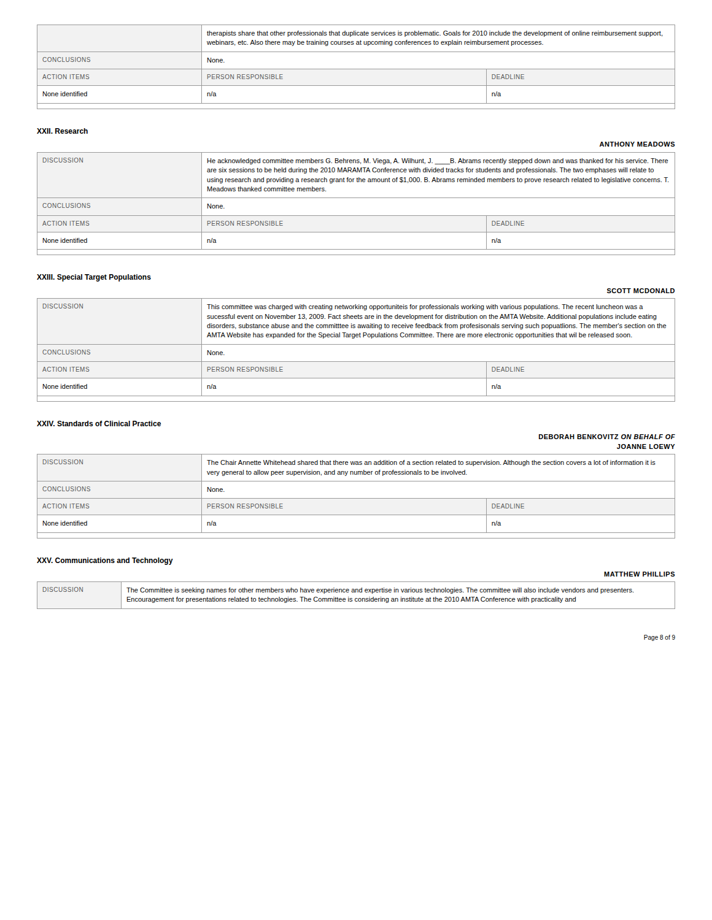| | therapists share that other professionals that duplicate services is problematic. Goals for 2010 include the development of online reimbursement support, webinars, etc. Also there may be training courses at upcoming conferences to explain reimbursement processes. |
| CONCLUSIONS | None. |
| ACTION ITEMS | PERSON RESPONSIBLE | DEADLINE |
| None identified | n/a | n/a |
XXII. Research
ANTHONY MEADOWS
| DISCUSSION | He acknowledged committee members G. Behrens, M. Viega, A. Wilhunt, J. ____B. Abrams recently stepped down and was thanked for his service. There are six sessions to be held during the 2010 MARAMTA Conference with divided tracks for students and professionals. The two emphases will relate to using research and providing a research grant for the amount of $1,000. B. Abrams reminded members to prove research related to legislative concerns. T. Meadows thanked committee members. |
| CONCLUSIONS | None. |
| ACTION ITEMS | PERSON RESPONSIBLE | DEADLINE |
| None identified | n/a | n/a |
XXIII. Special Target Populations
SCOTT MCDONALD
| DISCUSSION | This committee was charged with creating networking opportuniteis for professionals working with various populations. The recent luncheon was a sucessful event on November 13, 2009. Fact sheets are in the development for distribution on the AMTA Website. Additional populations include eating disorders, substance abuse and the committtee is awaiting to receive feedback from profesisonals serving such popuatlions. The member's section on the AMTA Website has expanded for the Special Target Populations Committee. There are more electronic opportunities that wil be released soon. |
| CONCLUSIONS | None. |
| ACTION ITEMS | PERSON RESPONSIBLE | DEADLINE |
| None identified | n/a | n/a |
XXIV. Standards of Clinical Practice
DEBORAH BENKOVITZ ON BEHALF OF
JOANNE LOEWY
| DISCUSSION | The Chair Annette Whitehead shared that there was an addition of a section related to supervision. Although the section covers a lot of information it is very general to allow peer supervision, and any number of professionals to be involved. |
| CONCLUSIONS | None. |
| ACTION ITEMS | PERSON RESPONSIBLE | DEADLINE |
| None identified | n/a | n/a |
XXV. Communications and Technology
MATTHEW PHILLIPS
| DISCUSSION | The Committee is seeking names for other members who have experience and expertise in various technologies. The committee will also include vendors and presenters. Encouragement for presentations related to technologies. The Committee is considering an institute at the 2010 AMTA Conference with practicality and |
Page 8 of 9